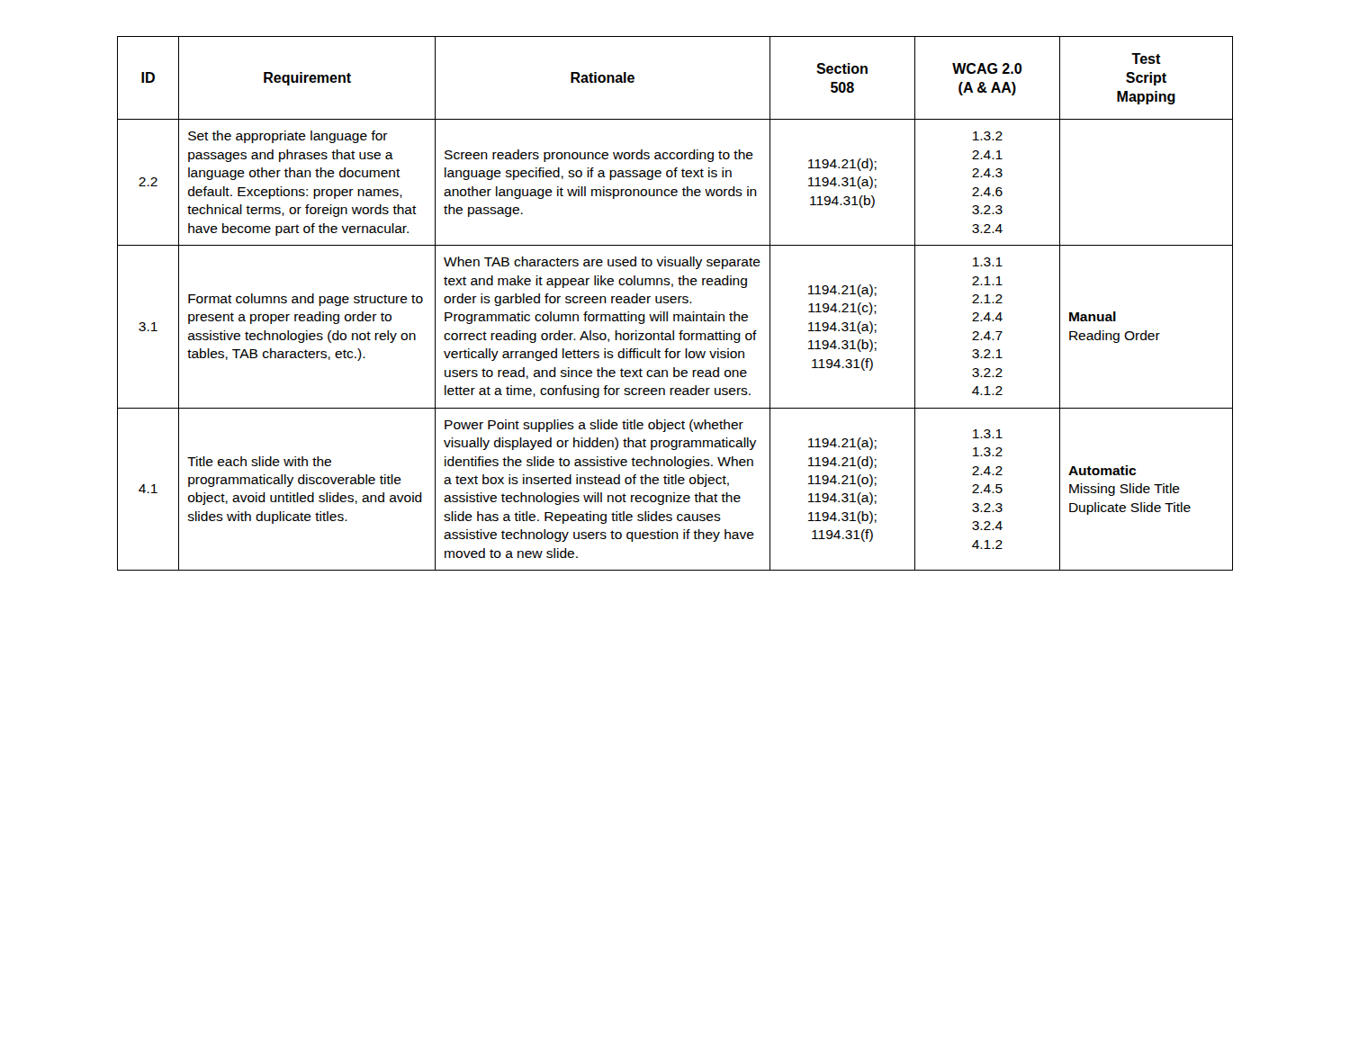| ID | Requirement | Rationale | Section 508 | WCAG 2.0 (A & AA) | Test Script Mapping |
| --- | --- | --- | --- | --- | --- |
| 2.2 | Set the appropriate language for passages and phrases that use a language other than the document default. Exceptions: proper names, technical terms, or foreign words that have become part of the vernacular. | Screen readers pronounce words according to the language specified, so if a passage of text is in another language it will mispronounce the words in the passage. | 1194.21(d); 1194.31(a); 1194.31(b) | 1.3.2 2.4.1 2.4.3 2.4.6 3.2.3 3.2.4 | |
| 3.1 | Format columns and page structure to present a proper reading order to assistive technologies (do not rely on tables, TAB characters, etc.). | When TAB characters are used to visually separate text and make it appear like columns, the reading order is garbled for screen reader users. Programmatic column formatting will maintain the correct reading order. Also, horizontal formatting of vertically arranged letters is difficult for low vision users to read, and since the text can be read one letter at a time, confusing for screen reader users. | 1194.21(a); 1194.21(c); 1194.31(a); 1194.31(b); 1194.31(f) | 1.3.1 2.1.1 2.1.2 2.4.4 2.4.7 3.2.1 3.2.2 4.1.2 | Manual Reading Order |
| 4.1 | Title each slide with the programmatically discoverable title object, avoid untitled slides, and avoid slides with duplicate titles. | Power Point supplies a slide title object (whether visually displayed or hidden) that programmatically identifies the slide to assistive technologies. When a text box is inserted instead of the title object, assistive technologies will not recognize that the slide has a title. Repeating title slides causes assistive technology users to question if they have moved to a new slide. | 1194.21(a); 1194.21(d); 1194.21(o); 1194.31(a); 1194.31(b); 1194.31(f) | 1.3.1 1.3.2 2.4.2 2.4.5 3.2.3 3.2.4 4.1.2 | Automatic Missing Slide Title Duplicate Slide Title |